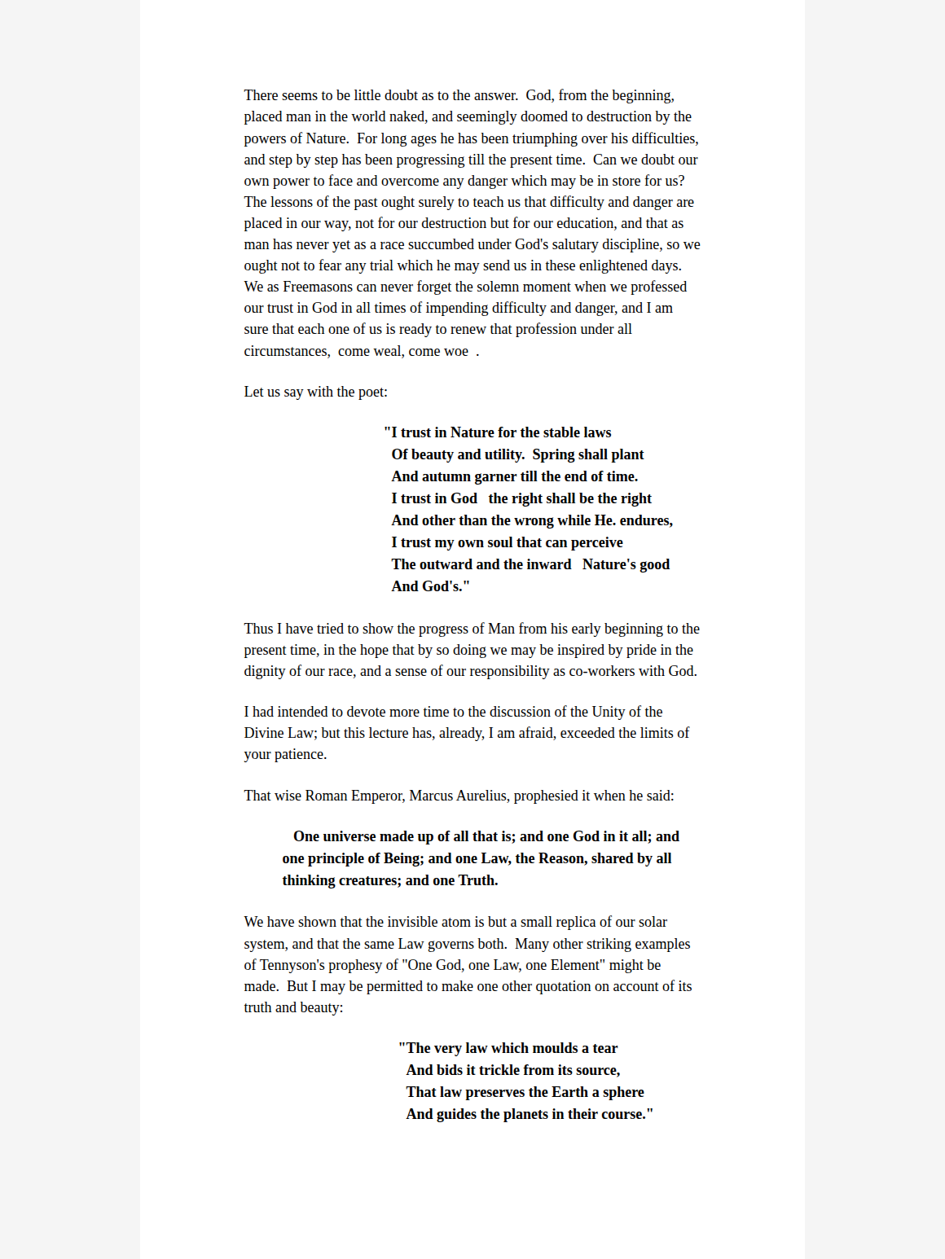There seems to be little doubt as to the answer. God, from the beginning, placed man in the world naked, and seemingly doomed to destruction by the powers of Nature. For long ages he has been triumphing over his difficulties, and step by step has been progressing till the present time. Can we doubt our own power to face and overcome any danger which may be in store for us? The lessons of the past ought surely to teach us that difficulty and danger are placed in our way, not for our destruction but for our education, and that as man has never yet as a race succumbed under God's salutary discipline, so we ought not to fear any trial which he may send us in these enlightened days. We as Freemasons can never forget the solemn moment when we professed our trust in God in all times of impending difficulty and danger, and I am sure that each one of us is ready to renew that profession under all circumstances, come weal, come woe .
Let us say with the poet:
"I trust in Nature for the stable laws
Of beauty and utility. Spring shall plant
And autumn garner till the end of time.
I trust in God the right shall be the right
And other than the wrong while He. endures,
I trust my own soul that can perceive
The outward and the inward Nature's good
And God's."
Thus I have tried to show the progress of Man from his early beginning to the present time, in the hope that by so doing we may be inspired by pride in the dignity of our race, and a sense of our responsibility as co-workers with God.
I had intended to devote more time to the discussion of the Unity of the Divine Law; but this lecture has, already, I am afraid, exceeded the limits of your patience.
That wise Roman Emperor, Marcus Aurelius, prophesied it when he said:
One universe made up of all that is; and one God in it all; and one principle of Being; and one Law, the Reason, shared by all thinking creatures; and one Truth.
We have shown that the invisible atom is but a small replica of our solar system, and that the same Law governs both. Many other striking examples of Tennyson's prophesy of "One God, one Law, one Element" might be made. But I may be permitted to make one other quotation on account of its truth and beauty:
"The very law which moulds a tear
And bids it trickle from its source,
That law preserves the Earth a sphere
And guides the planets in their course."